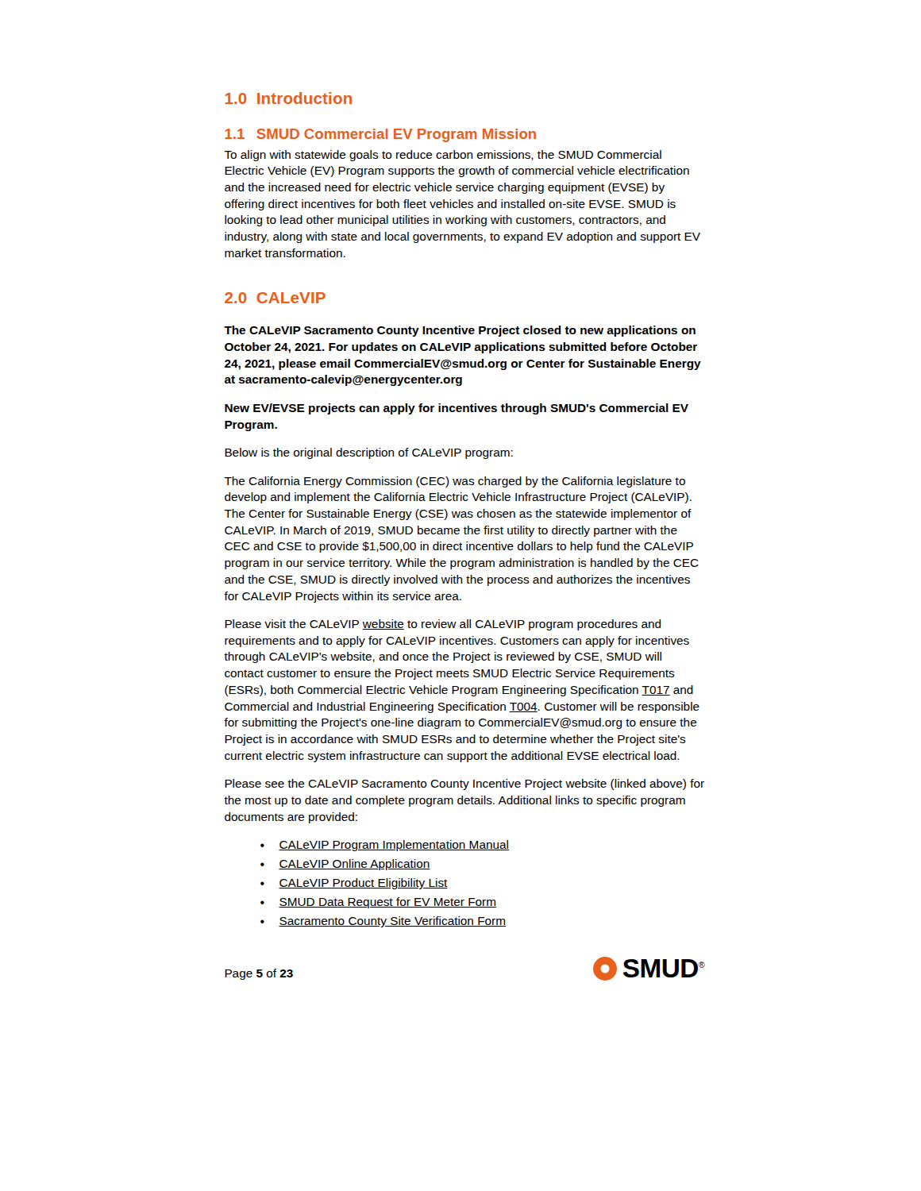1.0 Introduction
1.1 SMUD Commercial EV Program Mission
To align with statewide goals to reduce carbon emissions, the SMUD Commercial Electric Vehicle (EV) Program supports the growth of commercial vehicle electrification and the increased need for electric vehicle service charging equipment (EVSE) by offering direct incentives for both fleet vehicles and installed on-site EVSE. SMUD is looking to lead other municipal utilities in working with customers, contractors, and industry, along with state and local governments, to expand EV adoption and support EV market transformation.
2.0 CALeVIP
The CALeVIP Sacramento County Incentive Project closed to new applications on October 24, 2021. For updates on CALeVIP applications submitted before October 24, 2021, please email CommercialEV@smud.org or Center for Sustainable Energy at sacramento-calevip@energycenter.org
New EV/EVSE projects can apply for incentives through SMUD's Commercial EV Program.
Below is the original description of CALeVIP program:
The California Energy Commission (CEC) was charged by the California legislature to develop and implement the California Electric Vehicle Infrastructure Project (CALeVIP). The Center for Sustainable Energy (CSE) was chosen as the statewide implementor of CALeVIP. In March of 2019, SMUD became the first utility to directly partner with the CEC and CSE to provide $1,500,00 in direct incentive dollars to help fund the CALeVIP program in our service territory. While the program administration is handled by the CEC and the CSE, SMUD is directly involved with the process and authorizes the incentives for CALeVIP Projects within its service area.
Please visit the CALeVIP website to review all CALeVIP program procedures and requirements and to apply for CALeVIP incentives. Customers can apply for incentives through CALeVIP's website, and once the Project is reviewed by CSE, SMUD will contact customer to ensure the Project meets SMUD Electric Service Requirements (ESRs), both Commercial Electric Vehicle Program Engineering Specification T017 and Commercial and Industrial Engineering Specification T004. Customer will be responsible for submitting the Project's one-line diagram to CommercialEV@smud.org to ensure the Project is in accordance with SMUD ESRs and to determine whether the Project site's current electric system infrastructure can support the additional EVSE electrical load.
Please see the CALeVIP Sacramento County Incentive Project website (linked above) for the most up to date and complete program details. Additional links to specific program documents are provided:
CALeVIP Program Implementation Manual
CALeVIP Online Application
CALeVIP Product Eligibility List
SMUD Data Request for EV Meter Form
Sacramento County Site Verification Form
Page 5 of 23
SMUD®